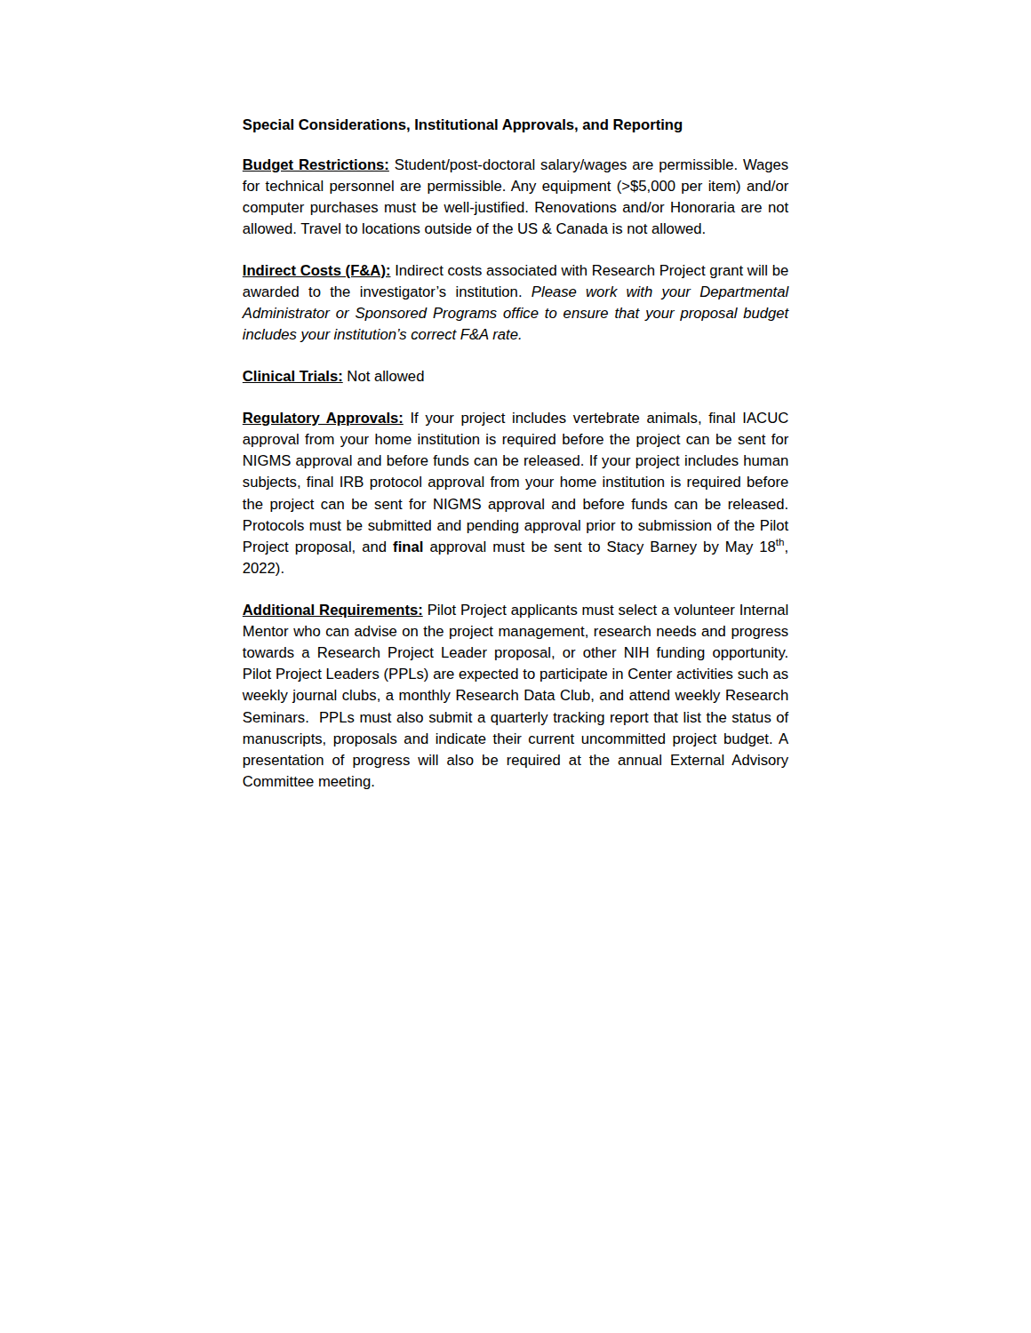Special Considerations, Institutional Approvals, and Reporting
Budget Restrictions: Student/post-doctoral salary/wages are permissible. Wages for technical personnel are permissible. Any equipment (>$5,000 per item) and/or computer purchases must be well-justified. Renovations and/or Honoraria are not allowed. Travel to locations outside of the US & Canada is not allowed.
Indirect Costs (F&A): Indirect costs associated with Research Project grant will be awarded to the investigator’s institution. Please work with your Departmental Administrator or Sponsored Programs office to ensure that your proposal budget includes your institution’s correct F&A rate.
Clinical Trials: Not allowed
Regulatory Approvals: If your project includes vertebrate animals, final IACUC approval from your home institution is required before the project can be sent for NIGMS approval and before funds can be released. If your project includes human subjects, final IRB protocol approval from your home institution is required before the project can be sent for NIGMS approval and before funds can be released. Protocols must be submitted and pending approval prior to submission of the Pilot Project proposal, and final approval must be sent to Stacy Barney by May 18th, 2022).
Additional Requirements: Pilot Project applicants must select a volunteer Internal Mentor who can advise on the project management, research needs and progress towards a Research Project Leader proposal, or other NIH funding opportunity. Pilot Project Leaders (PPLs) are expected to participate in Center activities such as weekly journal clubs, a monthly Research Data Club, and attend weekly Research Seminars. PPLs must also submit a quarterly tracking report that list the status of manuscripts, proposals and indicate their current uncommitted project budget. A presentation of progress will also be required at the annual External Advisory Committee meeting.